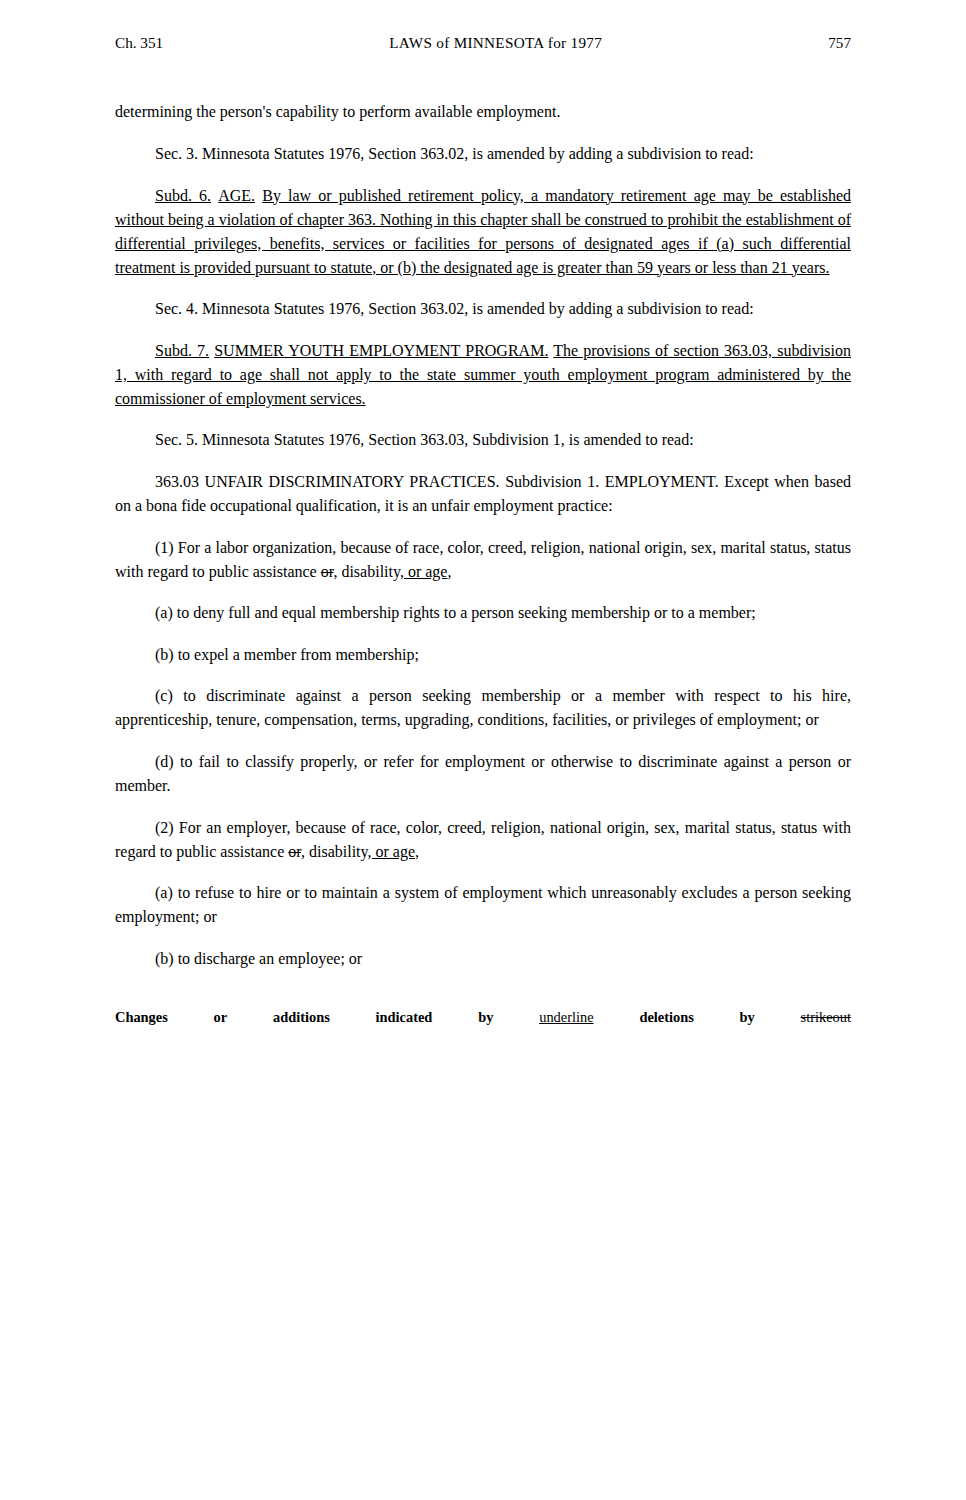Ch. 351
LAWS of MINNESOTA for 1977
757
determining the person's capability to perform available employment.
Sec. 3. Minnesota Statutes 1976, Section 363.02, is amended by adding a subdivision to read:
Subd. 6. AGE. By law or published retirement policy, a mandatory retirement age may be established without being a violation of chapter 363. Nothing in this chapter shall be construed to prohibit the establishment of differential privileges, benefits, services or facilities for persons of designated ages if (a) such differential treatment is provided pursuant to statute, or (b) the designated age is greater than 59 years or less than 21 years.
Sec. 4. Minnesota Statutes 1976, Section 363.02, is amended by adding a subdivision to read:
Subd. 7. SUMMER YOUTH EMPLOYMENT PROGRAM. The provisions of section 363.03, subdivision 1, with regard to age shall not apply to the state summer youth employment program administered by the commissioner of employment services.
Sec. 5. Minnesota Statutes 1976, Section 363.03, Subdivision 1, is amended to read:
363.03 UNFAIR DISCRIMINATORY PRACTICES. Subdivision 1. EMPLOYMENT. Except when based on a bona fide occupational qualification, it is an unfair employment practice:
(1) For a labor organization, because of race, color, creed, religion, national origin, sex, marital status, status with regard to public assistance or, disability, or age,
(a) to deny full and equal membership rights to a person seeking membership or to a member;
(b) to expel a member from membership;
(c) to discriminate against a person seeking membership or a member with respect to his hire, apprenticeship, tenure, compensation, terms, upgrading, conditions, facilities, or privileges of employment; or
(d) to fail to classify properly, or refer for employment or otherwise to discriminate against a person or member.
(2) For an employer, because of race, color, creed, religion, national origin, sex, marital status, status with regard to public assistance or, disability, or age,
(a) to refuse to hire or to maintain a system of employment which unreasonably excludes a person seeking employment; or
(b) to discharge an employee; or
Changes or additions indicated by underline deletions by strikeout